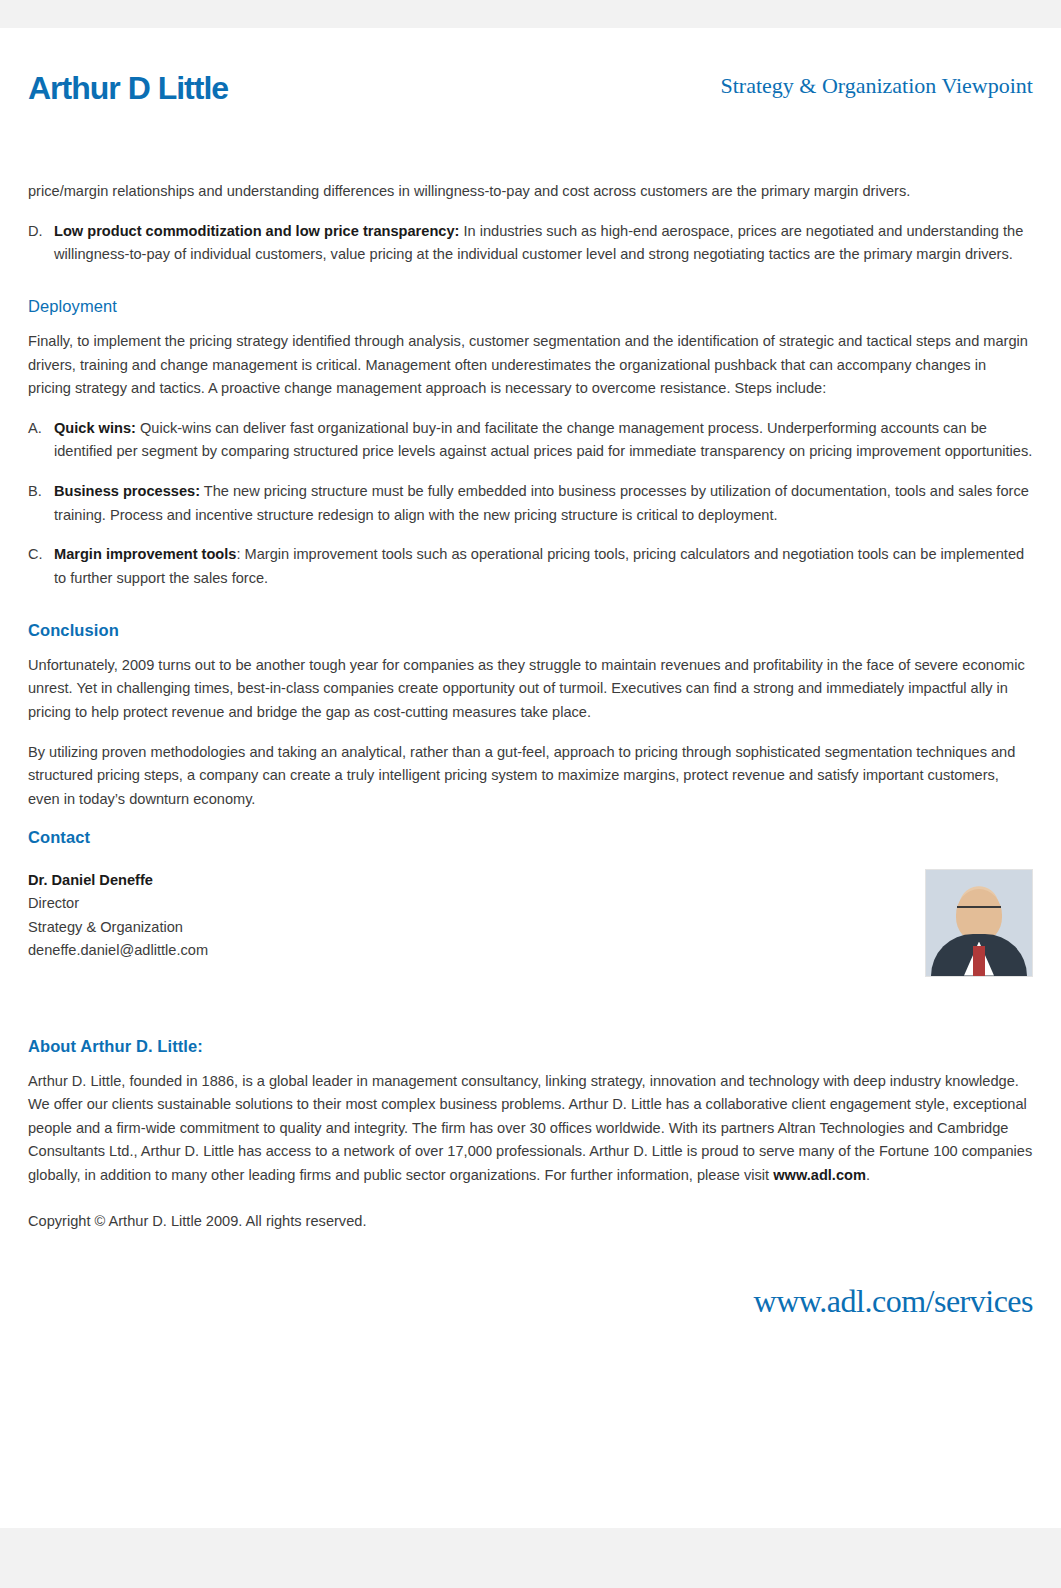Arthur D Little
Strategy & Organization Viewpoint
price/margin relationships and understanding differences in willingness-to-pay and cost across customers are the primary margin drivers.
Low product commoditization and low price transparency: In industries such as high-end aerospace, prices are negotiated and understanding the willingness-to-pay of individual customers, value pricing at the individual customer level and strong negotiating tactics are the primary margin drivers.
Deployment
Finally, to implement the pricing strategy identified through analysis, customer segmentation and the identification of strategic and tactical steps and margin drivers, training and change management is critical. Management often underestimates the organizational pushback that can accompany changes in pricing strategy and tactics. A proactive change management approach is necessary to overcome resistance. Steps include:
Quick wins: Quick-wins can deliver fast organizational buy-in and facilitate the change management process. Underperforming accounts can be identified per segment by comparing structured price levels against actual prices paid for immediate transparency on pricing improvement opportunities.
Business processes: The new pricing structure must be fully embedded into business processes by utilization of documentation, tools and sales force training. Process and incentive structure redesign to align with the new pricing structure is critical to deployment.
Margin improvement tools: Margin improvement tools such as operational pricing tools, pricing calculators and negotiation tools can be implemented to further support the sales force.
Conclusion
Unfortunately, 2009 turns out to be another tough year for companies as they struggle to maintain revenues and profitability in the face of severe economic unrest. Yet in challenging times, best-in-class companies create opportunity out of turmoil. Executives can find a strong and immediately impactful ally in pricing to help protect revenue and bridge the gap as cost-cutting measures take place.
By utilizing proven methodologies and taking an analytical, rather than a gut-feel, approach to pricing through sophisticated segmentation techniques and structured pricing steps, a company can create a truly intelligent pricing system to maximize margins, protect revenue and satisfy important customers, even in today’s downturn economy.
Contact
Dr. Daniel Deneffe
Director
Strategy & Organization
deneffe.daniel@adlittle.com
About Arthur D. Little:
Arthur D. Little, founded in 1886, is a global leader in management consultancy, linking strategy, innovation and technology with deep industry knowledge. We offer our clients sustainable solutions to their most complex business problems. Arthur D. Little has a collaborative client engagement style, exceptional people and a firm-wide commitment to quality and integrity. The firm has over 30 offices worldwide. With its partners Altran Technologies and Cambridge Consultants Ltd., Arthur D. Little has access to a network of over 17,000 professionals. Arthur D. Little is proud to serve many of the Fortune 100 companies globally, in addition to many other leading firms and public sector organizations. For further information, please visit www.adl.com.
Copyright © Arthur D. Little 2009. All rights reserved.
www.adl.com/services